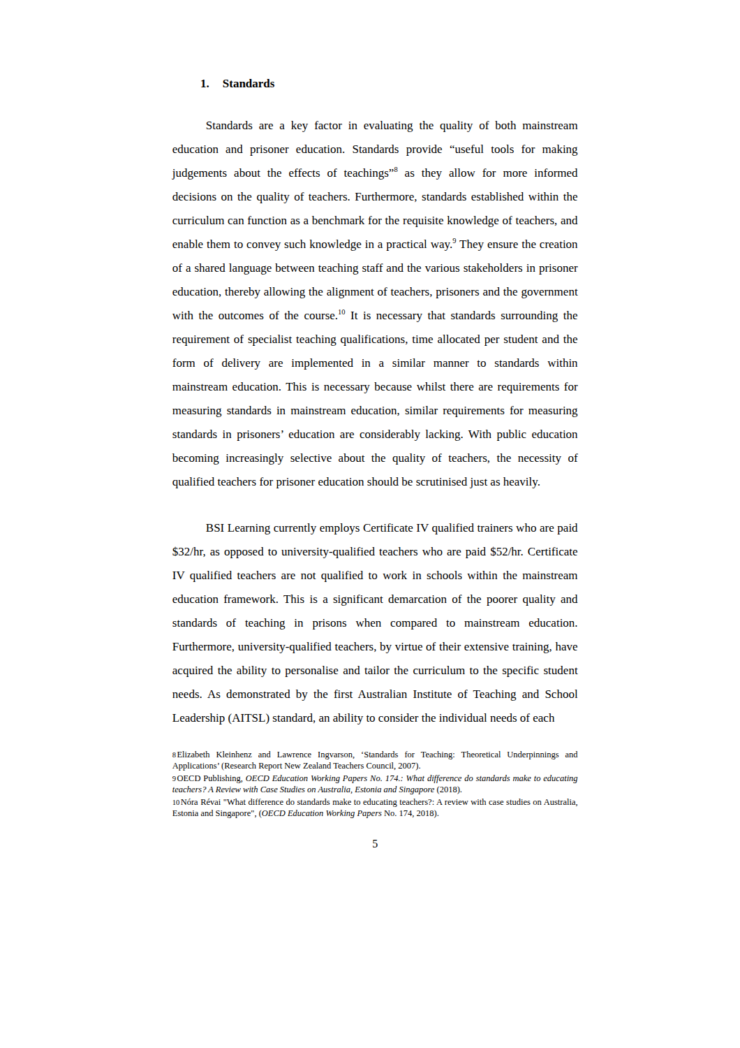1. Standards
Standards are a key factor in evaluating the quality of both mainstream education and prisoner education. Standards provide “useful tools for making judgements about the effects of teachings”8 as they allow for more informed decisions on the quality of teachers. Furthermore, standards established within the curriculum can function as a benchmark for the requisite knowledge of teachers, and enable them to convey such knowledge in a practical way.9 They ensure the creation of a shared language between teaching staff and the various stakeholders in prisoner education, thereby allowing the alignment of teachers, prisoners and the government with the outcomes of the course.10 It is necessary that standards surrounding the requirement of specialist teaching qualifications, time allocated per student and the form of delivery are implemented in a similar manner to standards within mainstream education. This is necessary because whilst there are requirements for measuring standards in mainstream education, similar requirements for measuring standards in prisoners’ education are considerably lacking. With public education becoming increasingly selective about the quality of teachers, the necessity of qualified teachers for prisoner education should be scrutinised just as heavily.
BSI Learning currently employs Certificate IV qualified trainers who are paid $32/hr, as opposed to university-qualified teachers who are paid $52/hr. Certificate IV qualified teachers are not qualified to work in schools within the mainstream education framework. This is a significant demarcation of the poorer quality and standards of teaching in prisons when compared to mainstream education. Furthermore, university-qualified teachers, by virtue of their extensive training, have acquired the ability to personalise and tailor the curriculum to the specific student needs. As demonstrated by the first Australian Institute of Teaching and School Leadership (AITSL) standard, an ability to consider the individual needs of each
8 Elizabeth Kleinhenz and Lawrence Ingvarson, ‘Standards for Teaching: Theoretical Underpinnings and Applications’ (Research Report New Zealand Teachers Council, 2007).
9 OECD Publishing, OECD Education Working Papers No. 174.: What difference do standards make to educating teachers? A Review with Case Studies on Australia, Estonia and Singapore (2018).
10 Nóra Révai "What difference do standards make to educating teachers?: A review with case studies on Australia, Estonia and Singapore", (OECD Education Working Papers No. 174, 2018).
5